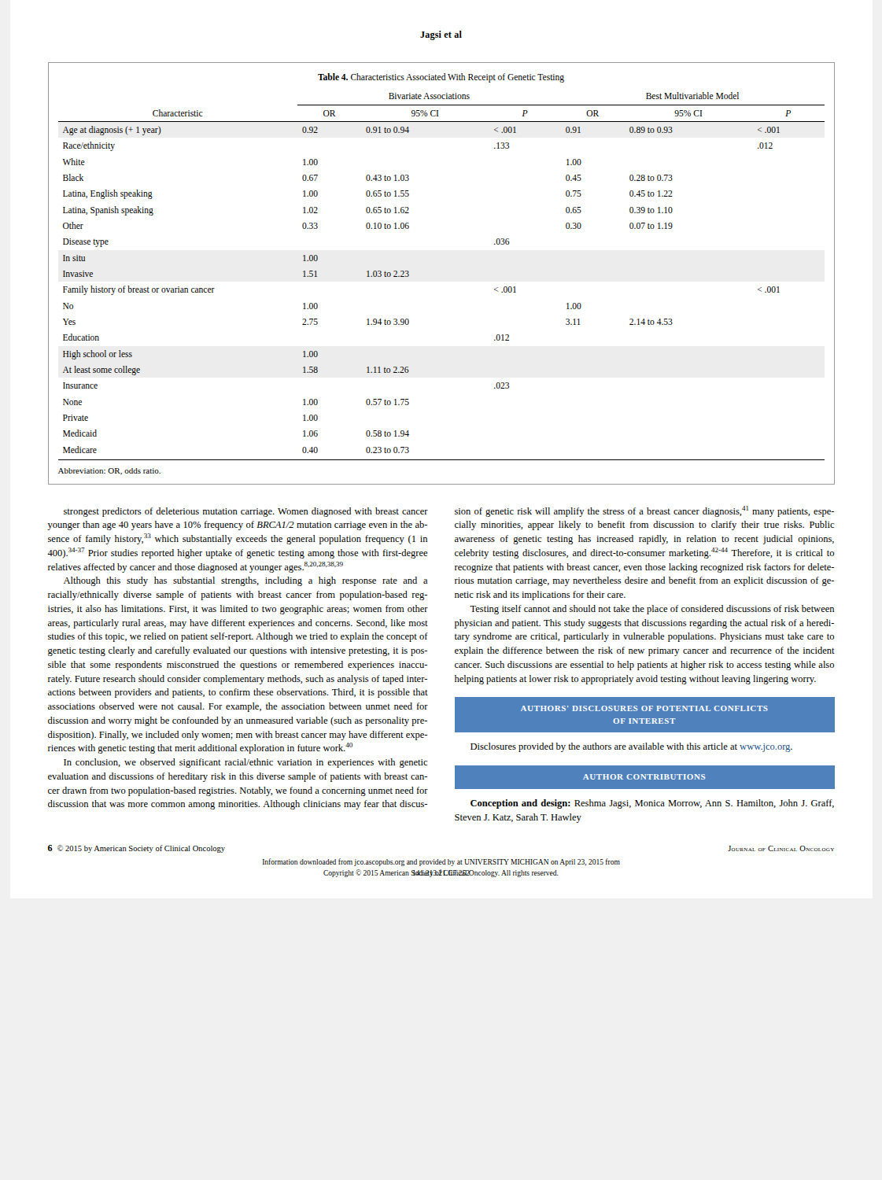Jagsi et al
Table 4. Characteristics Associated With Receipt of Genetic Testing
| | Bivariate Associations | Best Multivariable Model |
| --- | --- | --- |
| Characteristic | OR | 95% CI | P | OR | 95% CI | P |
| Age at diagnosis (+ 1 year) | 0.92 | 0.91 to 0.94 | < .001 | 0.91 | 0.89 to 0.93 | < .001 |
| Race/ethnicity | | | .133 | | | .012 |
| White | 1.00 | | | 1.00 | | |
| Black | 0.67 | 0.43 to 1.03 | | 0.45 | 0.28 to 0.73 | |
| Latina, English speaking | 1.00 | 0.65 to 1.55 | | 0.75 | 0.45 to 1.22 | |
| Latina, Spanish speaking | 1.02 | 0.65 to 1.62 | | 0.65 | 0.39 to 1.10 | |
| Other | 0.33 | 0.10 to 1.06 | | 0.30 | 0.07 to 1.19 | |
| Disease type | | | .036 | | | |
| In situ | 1.00 | | | | | |
| Invasive | 1.51 | 1.03 to 2.23 | | | | |
| Family history of breast or ovarian cancer | | | < .001 | | | < .001 |
| No | 1.00 | | | 1.00 | | |
| Yes | 2.75 | 1.94 to 3.90 | | 3.11 | 2.14 to 4.53 | |
| Education | | | .012 | | | |
| High school or less | 1.00 | | | | | |
| At least some college | 1.58 | 1.11 to 2.26 | | | | |
| Insurance | | | .023 | | | |
| None | 1.00 | 0.57 to 1.75 | | | | |
| Private | 1.00 | | | | | |
| Medicaid | 1.06 | 0.58 to 1.94 | | | | |
| Medicare | 0.40 | 0.23 to 0.73 | | | | |
Abbreviation: OR, odds ratio.
strongest predictors of deleterious mutation carriage. Women diagnosed with breast cancer younger than age 40 years have a 10% frequency of BRCA1/2 mutation carriage even in the absence of family history,33 which substantially exceeds the general population frequency (1 in 400).34-37 Prior studies reported higher uptake of genetic testing among those with first-degree relatives affected by cancer and those diagnosed at younger ages.8,20,28,38,39
Although this study has substantial strengths, including a high response rate and a racially/ethnically diverse sample of patients with breast cancer from population-based registries, it also has limitations. First, it was limited to two geographic areas; women from other areas, particularly rural areas, may have different experiences and concerns. Second, like most studies of this topic, we relied on patient self-report. Although we tried to explain the concept of genetic testing clearly and carefully evaluated our questions with intensive pretesting, it is possible that some respondents misconstrued the questions or remembered experiences inaccurately. Future research should consider complementary methods, such as analysis of taped interactions between providers and patients, to confirm these observations. Third, it is possible that associations observed were not causal. For example, the association between unmet need for discussion and worry might be confounded by an unmeasured variable (such as personality predisposition). Finally, we included only women; men with breast cancer may have different experiences with genetic testing that merit additional exploration in future work.40
In conclusion, we observed significant racial/ethnic variation in experiences with genetic evaluation and discussions of hereditary risk in this diverse sample of patients with breast cancer drawn from two population-based registries. Notably, we found a concerning unmet need for discussion that was more common among minorities. Although clinicians may fear that discussion of genetic risk will amplify the stress of a breast cancer diagnosis,41 many patients, especially minorities, appear likely to benefit from discussion to clarify their true risks. Public awareness of genetic testing has increased rapidly, in relation to recent judicial opinions, celebrity testing disclosures, and direct-to-consumer marketing.42-44 Therefore, it is critical to recognize that patients with breast cancer, even those lacking recognized risk factors for deleterious mutation carriage, may nevertheless desire and benefit from an explicit discussion of genetic risk and its implications for their care.
Testing itself cannot and should not take the place of considered discussions of risk between physician and patient. This study suggests that discussions regarding the actual risk of a hereditary syndrome are critical, particularly in vulnerable populations. Physicians must take care to explain the difference between the risk of new primary cancer and recurrence of the incident cancer. Such discussions are essential to help patients at higher risk to access testing while also helping patients at lower risk to appropriately avoid testing without leaving lingering worry.
AUTHORS' DISCLOSURES OF POTENTIAL CONFLICTS OF INTEREST
Disclosures provided by the authors are available with this article at www.jco.org.
AUTHOR CONTRIBUTIONS
Conception and design: Reshma Jagsi, Monica Morrow, Ann S. Hamilton, John J. Graff, Steven J. Katz, Sarah T. Hawley
6© 2015 by American Society of Clinical Oncology
Journal of Clinical Oncology
Information downloaded from jco.ascopubs.org and provided by at UNIVERSITY MICHIGAN on April 23, 2015 from
Copyright © 2015 American Society of Clinical Oncology. All rights reserved. 141.213.21.C7.252